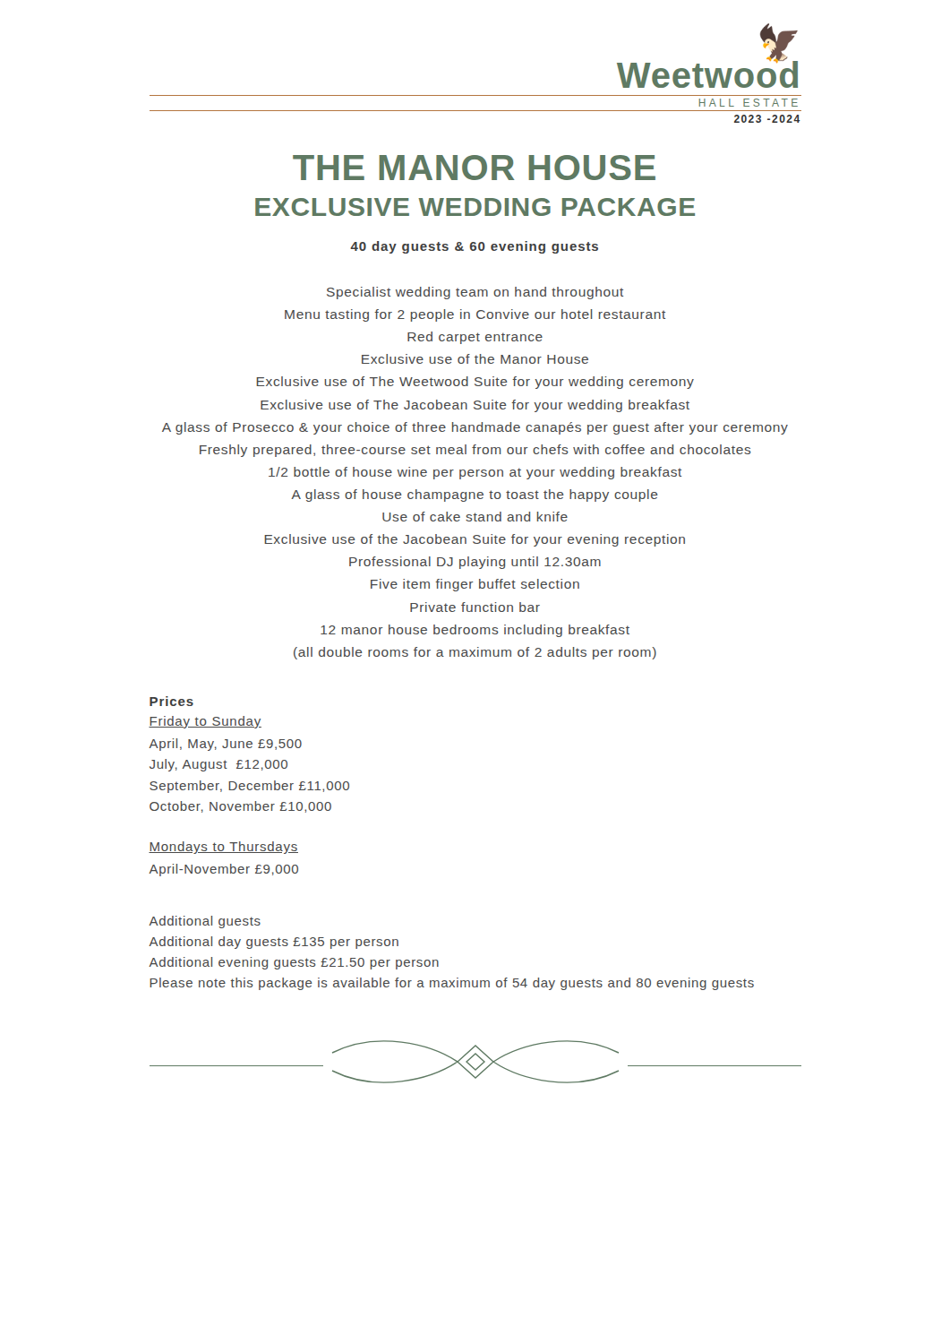🦅 Weetwood HALL ESTATE 2023 -2024
THE MANOR HOUSE
EXCLUSIVE WEDDING PACKAGE
40 day guests & 60 evening guests
Specialist wedding team on hand throughout
Menu tasting for 2 people in Convive our hotel restaurant
Red carpet entrance
Exclusive use of the Manor House
Exclusive use of The Weetwood Suite for your wedding ceremony
Exclusive use of The Jacobean Suite for your wedding breakfast
A glass of Prosecco & your choice of three handmade canapés per guest after your ceremony
Freshly prepared, three-course set meal from our chefs with coffee and chocolates
1/2 bottle of house wine per person at your wedding breakfast
A glass of house champagne to toast the happy couple
Use of cake stand and knife
Exclusive use of the Jacobean Suite for your evening reception
Professional DJ playing until 12.30am
Five item finger buffet selection
Private function bar
12 manor house bedrooms including breakfast
(all double rooms for a maximum of 2 adults per room)
Prices
Friday to Sunday
April, May, June £9,500
July, August £12,000
September, December £11,000
October, November £10,000
Mondays to Thursdays
April-November £9,000
Additional guests
Additional day guests £135 per person
Additional evening guests £21.50 per person
Please note this package is available for a maximum of 54 day guests and 80 evening guests